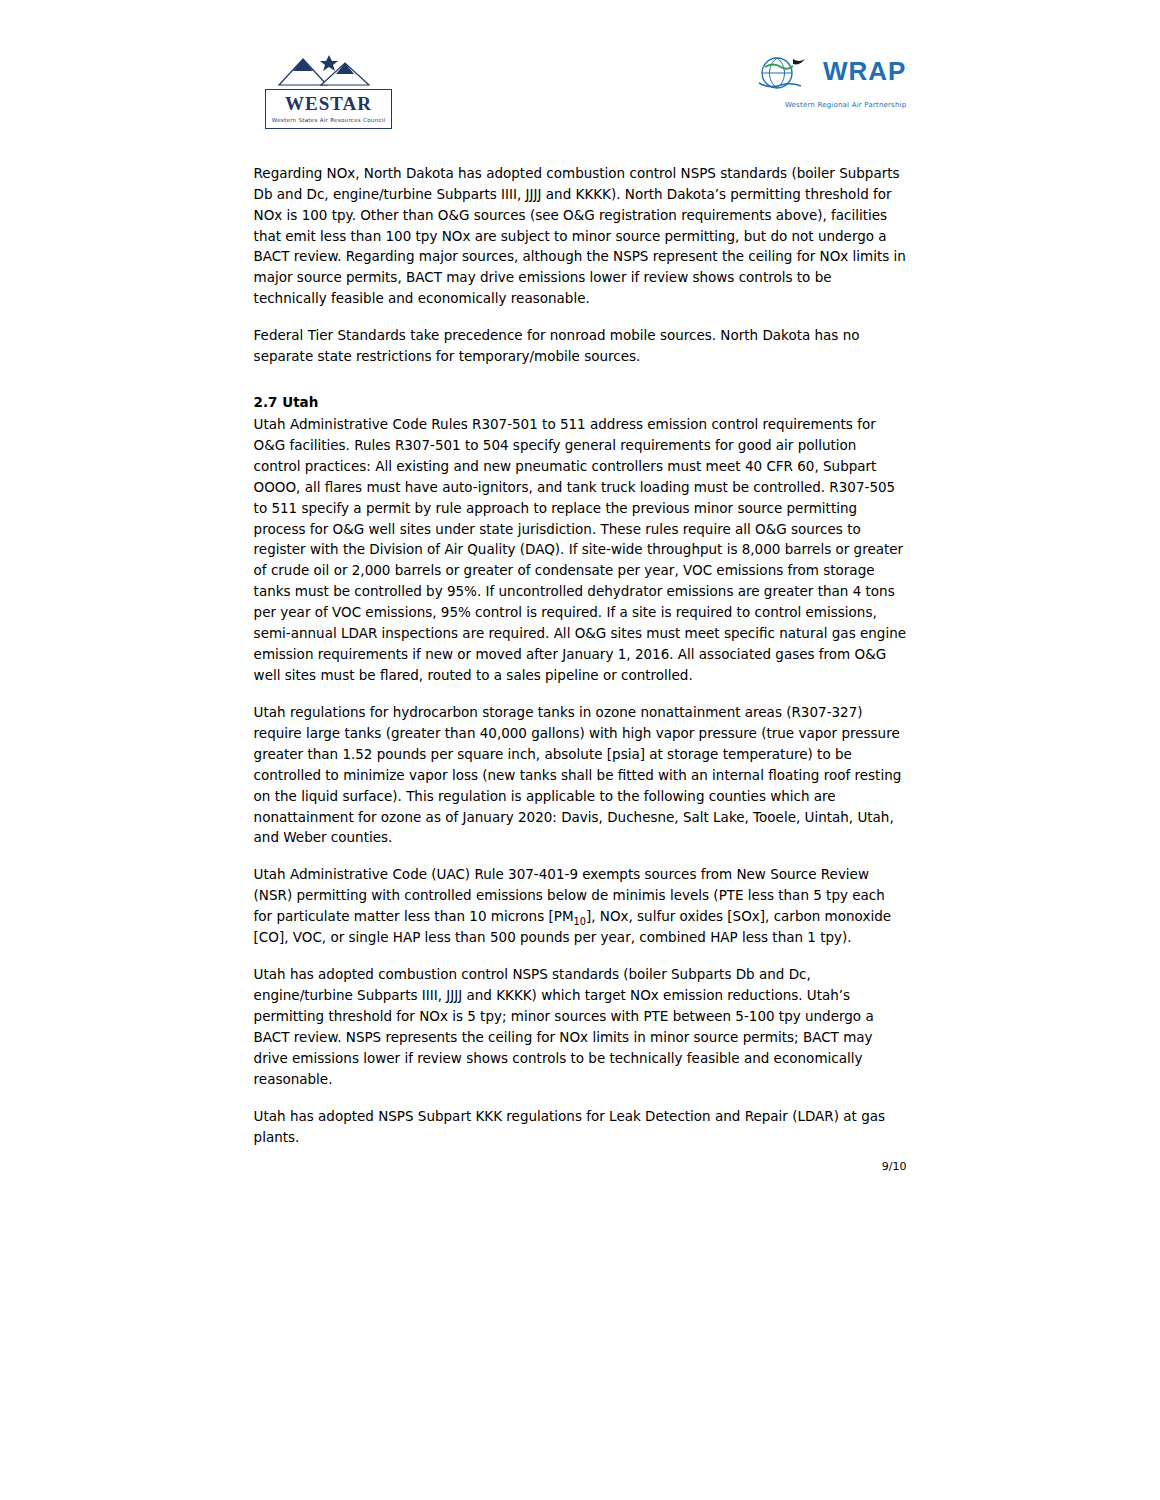WESTAR
Western States Air Resources Council
WRAP
Western Regional Air Partnership
Regarding NOx, North Dakota has adopted combustion control NSPS standards (boiler Subparts Db and Dc, engine/turbine Subparts IIII, JJJJ and KKKK). North Dakota’s permitting threshold for NOx is 100 tpy. Other than O&G sources (see O&G registration requirements above), facilities that emit less than 100 tpy NOx are subject to minor source permitting, but do not undergo a BACT review. Regarding major sources, although the NSPS represent the ceiling for NOx limits in major source permits, BACT may drive emissions lower if review shows controls to be technically feasible and economically reasonable.
Federal Tier Standards take precedence for nonroad mobile sources. North Dakota has no separate state restrictions for temporary/mobile sources.
2.7 Utah
Utah Administrative Code Rules R307-501 to 511 address emission control requirements for O&G facilities. Rules R307-501 to 504 specify general requirements for good air pollution control practices: All existing and new pneumatic controllers must meet 40 CFR 60, Subpart OOOO, all flares must have auto-ignitors, and tank truck loading must be controlled. R307-505 to 511 specify a permit by rule approach to replace the previous minor source permitting process for O&G well sites under state jurisdiction. These rules require all O&G sources to register with the Division of Air Quality (DAQ). If site-wide throughput is 8,000 barrels or greater of crude oil or 2,000 barrels or greater of condensate per year, VOC emissions from storage tanks must be controlled by 95%. If uncontrolled dehydrator emissions are greater than 4 tons per year of VOC emissions, 95% control is required. If a site is required to control emissions, semi-annual LDAR inspections are required. All O&G sites must meet specific natural gas engine emission requirements if new or moved after January 1, 2016. All associated gases from O&G well sites must be flared, routed to a sales pipeline or controlled.
Utah regulations for hydrocarbon storage tanks in ozone nonattainment areas (R307-327) require large tanks (greater than 40,000 gallons) with high vapor pressure (true vapor pressure greater than 1.52 pounds per square inch, absolute [psia] at storage temperature) to be controlled to minimize vapor loss (new tanks shall be fitted with an internal floating roof resting on the liquid surface). This regulation is applicable to the following counties which are nonattainment for ozone as of January 2020: Davis, Duchesne, Salt Lake, Tooele, Uintah, Utah, and Weber counties.
Utah Administrative Code (UAC) Rule 307-401-9 exempts sources from New Source Review (NSR) permitting with controlled emissions below de minimis levels (PTE less than 5 tpy each for particulate matter less than 10 microns [PM10], NOx, sulfur oxides [SOx], carbon monoxide [CO], VOC, or single HAP less than 500 pounds per year, combined HAP less than 1 tpy).
Utah has adopted combustion control NSPS standards (boiler Subparts Db and Dc, engine/turbine Subparts IIII, JJJJ and KKKK) which target NOx emission reductions. Utah’s permitting threshold for NOx is 5 tpy; minor sources with PTE between 5-100 tpy undergo a BACT review. NSPS represents the ceiling for NOx limits in minor source permits; BACT may drive emissions lower if review shows controls to be technically feasible and economically reasonable.
Utah has adopted NSPS Subpart KKK regulations for Leak Detection and Repair (LDAR) at gas plants.
9/10